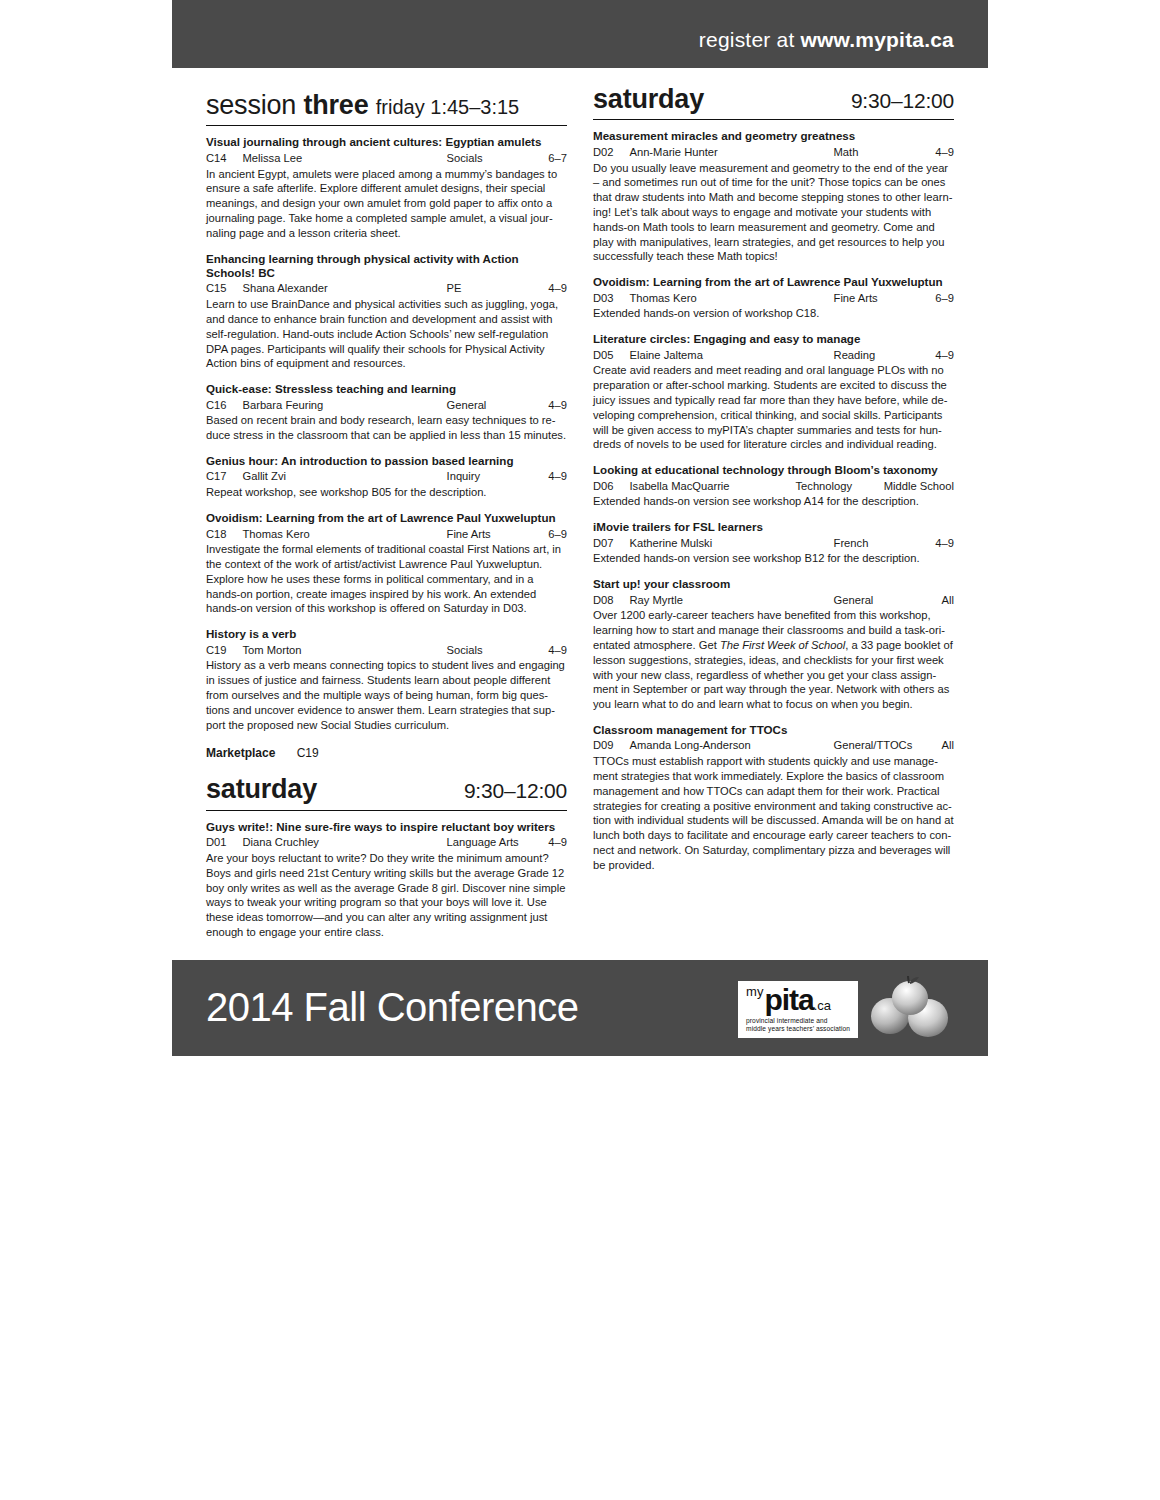register at www.mypita.ca
session three friday 1:45–3:15
Visual journaling through ancient cultures: Egyptian amulets
C14 Melissa Lee Socials 6–7
In ancient Egypt, amulets were placed among a mummy’s bandages to ensure a safe afterlife. Explore different amulet designs, their special meanings, and design your own amulet from gold paper to affix onto a journaling page. Take home a completed sample amulet, a visual journaling page and a lesson criteria sheet.
Enhancing learning through physical activity with Action Schools! BC
C15 Shana Alexander PE 4–9
Learn to use BrainDance and physical activities such as juggling, yoga, and dance to enhance brain function and development and assist with self-regulation. Hand-outs include Action Schools’ new self-regulation DPA pages. Participants will qualify their schools for Physical Activity Action bins of equipment and resources.
Quick-ease: Stressless teaching and learning
C16 Barbara Feuring General 4–9
Based on recent brain and body research, learn easy techniques to reduce stress in the classroom that can be applied in less than 15 minutes.
Genius hour: An introduction to passion based learning
C17 Gallit Zvi Inquiry 4–9
Repeat workshop, see workshop B05 for the description.
Ovoidism: Learning from the art of Lawrence Paul Yuxweluptun
C18 Thomas Kero Fine Arts 6–9
Investigate the formal elements of traditional coastal First Nations art, in the context of the work of artist/activist Lawrence Paul Yuxweluptun. Explore how he uses these forms in political commentary, and in a hands-on portion, create images inspired by his work. An extended hands-on version of this workshop is offered on Saturday in D03.
History is a verb
C19 Tom Morton Socials 4–9
History as a verb means connecting topics to student lives and engaging in issues of justice and fairness. Students learn about people different from ourselves and the multiple ways of being human, form big questions and uncover evidence to answer them. Learn strategies that support the proposed new Social Studies curriculum.
Marketplace C19
saturday 9:30–12:00
Guys write!: Nine sure-fire ways to inspire reluctant boy writers
D01 Diana Cruchley Language Arts 4–9
Are your boys reluctant to write? Do they write the minimum amount? Boys and girls need 21st Century writing skills but the average Grade 12 boy only writes as well as the average Grade 8 girl. Discover nine simple ways to tweak your writing program so that your boys will love it. Use these ideas tomorrow—and you can alter any writing assignment just enough to engage your entire class.
saturday 9:30–12:00
Measurement miracles and geometry greatness
D02 Ann-Marie Hunter Math 4–9
Do you usually leave measurement and geometry to the end of the year – and sometimes run out of time for the unit? Those topics can be ones that draw students into Math and become stepping stones to other learning! Let’s talk about ways to engage and motivate your students with hands-on Math tools to learn measurement and geometry. Come and play with manipulatives, learn strategies, and get resources to help you successfully teach these Math topics!
Ovoidism: Learning from the art of Lawrence Paul Yuxweluptun
D03 Thomas Kero Fine Arts 6–9
Extended hands-on version of workshop C18.
Literature circles: Engaging and easy to manage
D05 Elaine Jaltema Reading 4–9
Create avid readers and meet reading and oral language PLOs with no preparation or after-school marking. Students are excited to discuss the juicy issues and typically read far more than they have before, while developing comprehension, critical thinking, and social skills. Participants will be given access to myPITA’s chapter summaries and tests for hundreds of novels to be used for literature circles and individual reading.
Looking at educational technology through Bloom’s taxonomy
D06 Isabella MacQuarrie Technology Middle School
Extended hands-on version see workshop A14 for the description.
iMovie trailers for FSL learners
D07 Katherine Mulski French 4–9
Extended hands-on version see workshop B12 for the description.
Start up! your classroom
D08 Ray Myrtle General All
Over 1200 early-career teachers have benefited from this workshop, learning how to start and manage their classrooms and build a task-orientated atmosphere. Get The First Week of School, a 33 page booklet of lesson suggestions, strategies, ideas, and checklists for your first week with your new class, regardless of whether you get your class assignment in September or part way through the year. Network with others as you learn what to do and learn what to focus on when you begin.
Classroom management for TTOCs
D09 Amanda Long-Anderson General/TTOCs All
TTOCs must establish rapport with students quickly and use management strategies that work immediately. Explore the basics of classroom management and how TTOCs can adapt them for their work. Practical strategies for creating a positive environment and taking constructive action with individual students will be discussed. Amanda will be on hand at lunch both days to facilitate and encourage early career teachers to connect and network. On Saturday, complimentary pizza and beverages will be provided.
2014 Fall Conference
my pita.ca provincial intermediate and
middle years teachers’ association